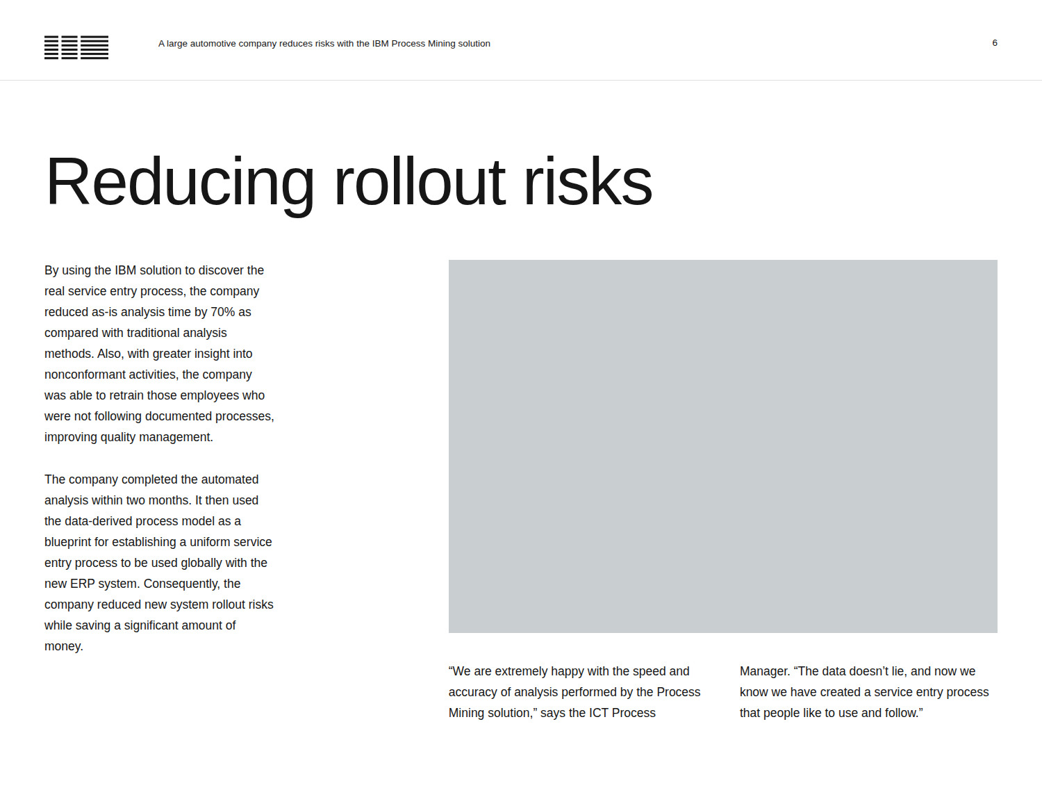A large automotive company reduces risks with the IBM Process Mining solution
6
Reducing rollout risks
By using the IBM solution to discover the real service entry process, the company reduced as-is analysis time by 70% as compared with traditional analysis methods. Also, with greater insight into nonconformant activities, the company was able to retrain those employees who were not following documented processes, improving quality management.
The company completed the automated analysis within two months. It then used the data-derived process model as a blueprint for establishing a uniform service entry process to be used globally with the new ERP system. Consequently, the company reduced new system rollout risks while saving a significant amount of money.
“We are extremely happy with the speed and accuracy of analysis performed by the Process Mining solution,” says the ICT Process
Manager. “The data doesn’t lie, and now we know we have created a service entry process that people like to use and follow.”